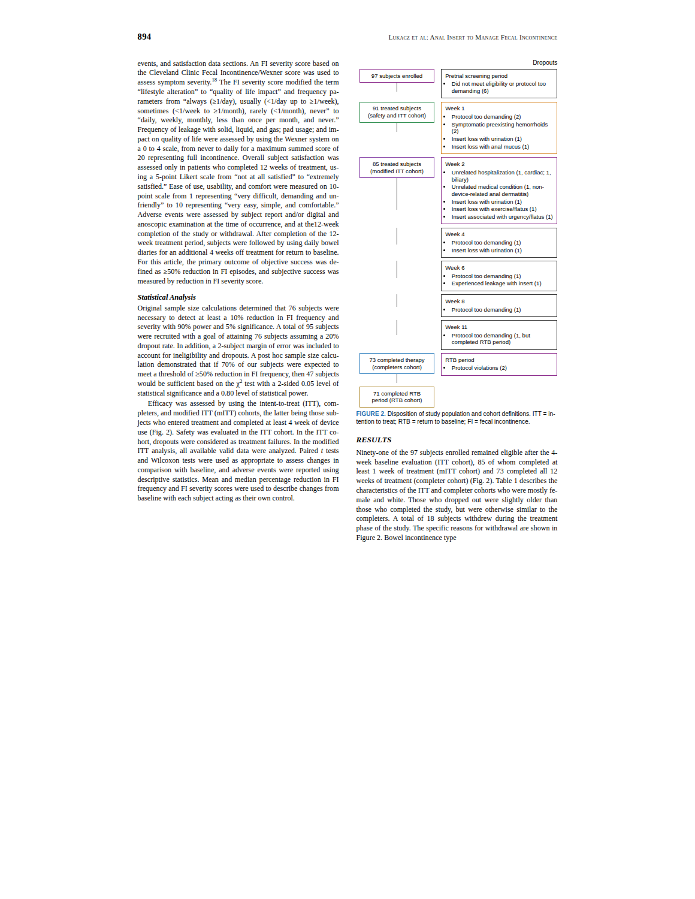894 Lukacz et al: Anal Insert to Manage Fecal Incontinence
events, and satisfaction data sections. An FI severity score based on the Cleveland Clinic Fecal Incontinence/Wexner score was used to assess symptom severity.18 The FI severity score modified the term “lifestyle alteration” to “quality of life impact” and frequency parameters from “always (≥1/day), usually (<1/day up to ≥1/week), sometimes (<1/week to ≥1/month), rarely (<1/month), never” to “daily, weekly, monthly, less than once per month, and never.” Frequency of leakage with solid, liquid, and gas; pad usage; and impact on quality of life were assessed by using the Wexner system on a 0 to 4 scale, from never to daily for a maximum summed score of 20 representing full incontinence. Overall subject satisfaction was assessed only in patients who completed 12 weeks of treatment, using a 5-point Likert scale from “not at all satisfied” to “extremely satisfied.” Ease of use, usability, and comfort were measured on 10-point scale from 1 representing “very difficult, demanding and unfriendly” to 10 representing “very easy, simple, and comfortable.” Adverse events were assessed by subject report and/or digital and anoscopic examination at the time of occurrence, and at the12-week completion of the study or withdrawal. After completion of the 12-week treatment period, subjects were followed by using daily bowel diaries for an additional 4 weeks off treatment for return to baseline. For this article, the primary outcome of objective success was defined as ≥50% reduction in FI episodes, and subjective success was measured by reduction in FI severity score.
Statistical Analysis
Original sample size calculations determined that 76 subjects were necessary to detect at least a 10% reduction in FI frequency and severity with 90% power and 5% significance. A total of 95 subjects were recruited with a goal of attaining 76 subjects assuming a 20% dropout rate. In addition, a 2-subject margin of error was included to account for ineligibility and dropouts. A post hoc sample size calculation demonstrated that if 70% of our subjects were expected to meet a threshold of ≥50% reduction in FI frequency, then 47 subjects would be sufficient based on the χ2 test with a 2-sided 0.05 level of statistical significance and a 0.80 level of statistical power.
Efficacy was assessed by using the intent-to-treat (ITT), completers, and modified ITT (mITT) cohorts, the latter being those subjects who entered treatment and completed at least 4 week of device use (Fig. 2). Safety was evaluated in the ITT cohort. In the ITT cohort, dropouts were considered as treatment failures. In the modified ITT analysis, all available valid data were analyzed. Paired t tests and Wilcoxon tests were used as appropriate to assess changes in comparison with baseline, and adverse events were reported using descriptive statistics. Mean and median percentage reduction in FI frequency and FI severity scores were used to describe changes from baseline with each subject acting as their own control.
Dropouts
97 subjects enrolled
Pretrial screening period
Did not meet eligibility or protocol too demanding (6)
91 treated subjects
(safety and ITT cohort)
Week 1
Protocol too demanding (2)
Symptomatic preexisting hemorrhoids (2)
Insert loss with urination (1)
Insert loss with anal mucus (1)
85 treated subjects
(modified ITT cohort)
Week 2
Unrelated hospitalization (1, cardiac; 1, biliary)
Unrelated medical condition (1, non-device-related anal dermatitis)
Insert loss with urination (1)
Insert loss with exercise/flatus (1)
Insert associated with urgency/flatus (1)
Week 4
Protocol too demanding (1)
Insert loss with urination (1)
Week 6
Protocol too demanding (1)
Experienced leakage with insert (1)
Week 8
Protocol too demanding (1)
Week 11
Protocol too demanding (1, but completed RTB period)
73 completed therapy
(completers cohort)
RTB period
Protocol violations (2)
71 completed RTB
period (RTB cohort)
FIGURE 2. Disposition of study population and cohort definitions. ITT = intention to treat; RTB = return to baseline; FI = fecal incontinence.
RESULTS
Ninety-one of the 97 subjects enrolled remained eligible after the 4-week baseline evaluation (ITT cohort), 85 of whom completed at least 1 week of treatment (mITT cohort) and 73 completed all 12 weeks of treatment (completer cohort) (Fig. 2). Table 1 describes the characteristics of the ITT and completer cohorts who were mostly female and white. Those who dropped out were slightly older than those who completed the study, but were otherwise similar to the completers. A total of 18 subjects withdrew during the treatment phase of the study. The specific reasons for withdrawal are shown in Figure 2. Bowel incontinence type